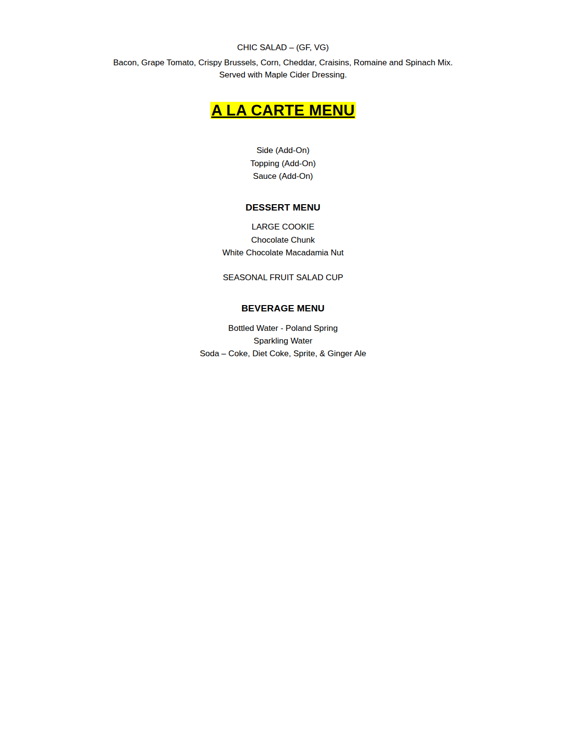CHIC SALAD – (GF, VG)
Bacon, Grape Tomato, Crispy Brussels, Corn, Cheddar, Craisins, Romaine and Spinach Mix.
Served with Maple Cider Dressing.
A LA CARTE MENU
Side (Add-On)
Topping (Add-On)
Sauce (Add-On)
DESSERT MENU
LARGE COOKIE
Chocolate Chunk
White Chocolate Macadamia Nut
SEASONAL FRUIT SALAD CUP
BEVERAGE MENU
Bottled Water - Poland Spring
Sparkling Water
Soda – Coke, Diet Coke, Sprite, & Ginger Ale